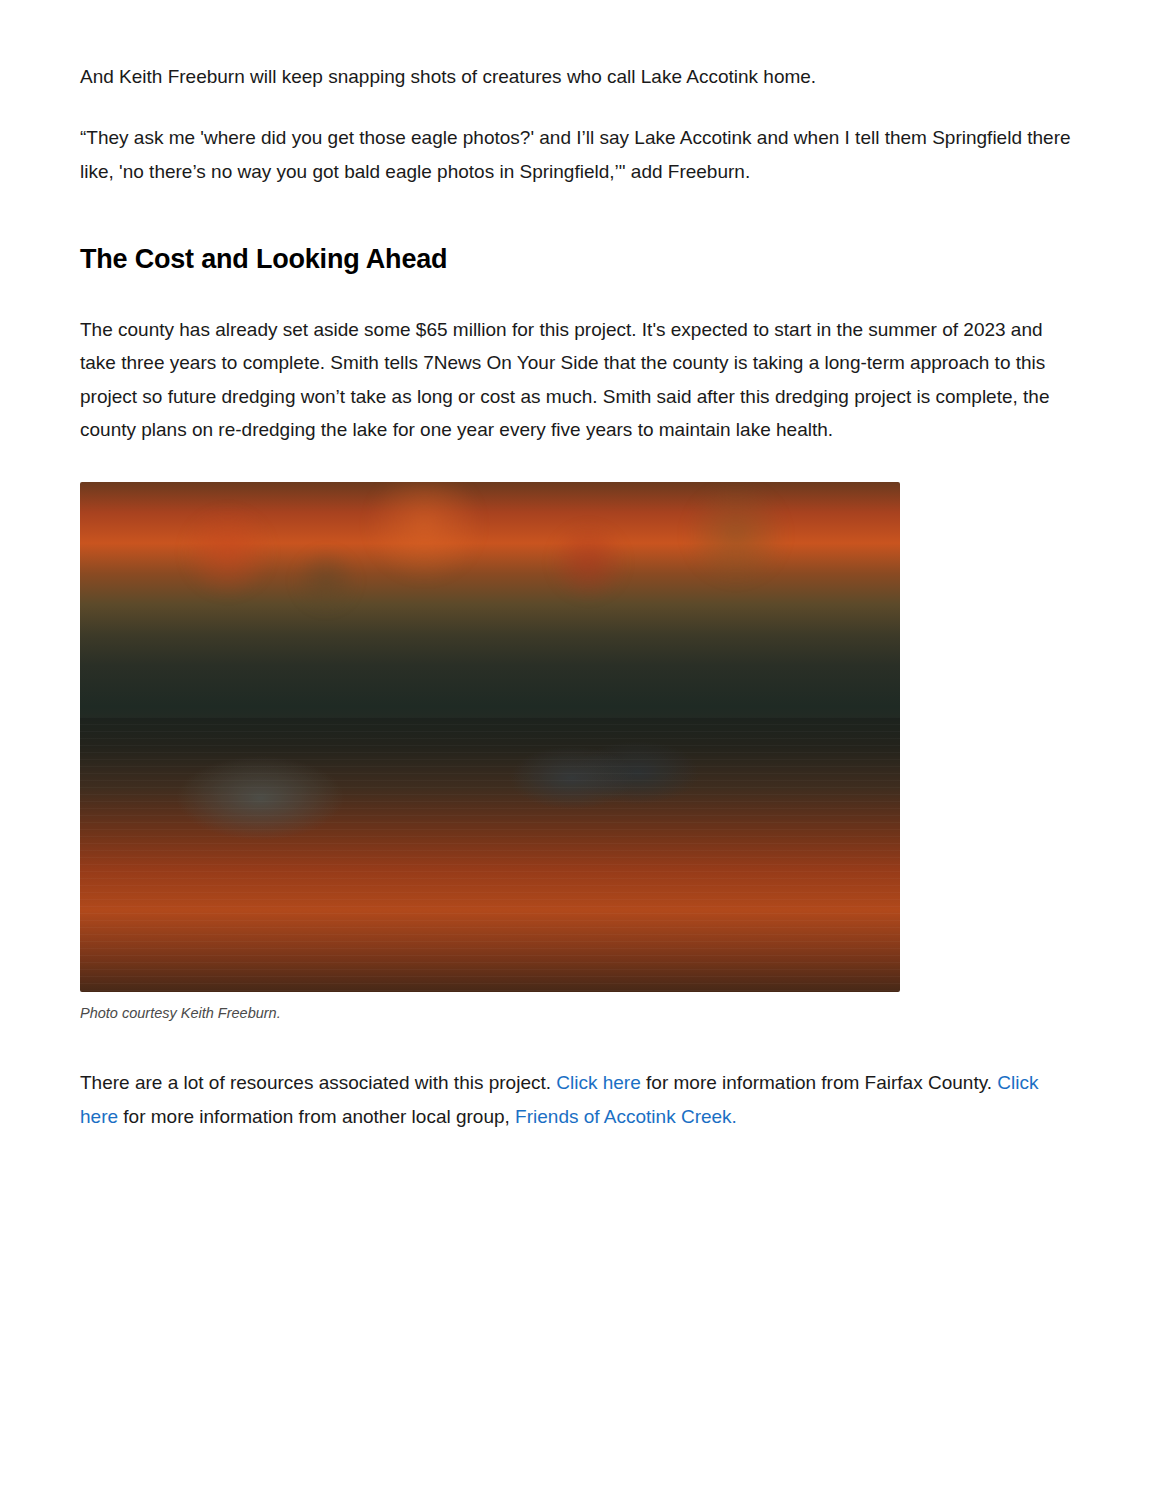And Keith Freeburn will keep snapping shots of creatures who call Lake Accotink home.
“They ask me 'where did you get those eagle photos?' and I’ll say Lake Accotink and when I tell them Springfield there like, 'no there’s no way you got bald eagle photos in Springfield,’" add Freeburn.
The Cost and Looking Ahead
The county has already set aside some $65 million for this project. It's expected to start in the summer of 2023 and take three years to complete. Smith tells 7News On Your Side that the county is taking a long-term approach to this project so future dredging won’t take as long or cost as much. Smith said after this dredging project is complete, the county plans on re-dredging the lake for one year every five years to maintain lake health.
Photo courtesy Keith Freeburn.
There are a lot of resources associated with this project. Click here for more information from Fairfax County. Click here for more information from another local group, Friends of Accotink Creek.